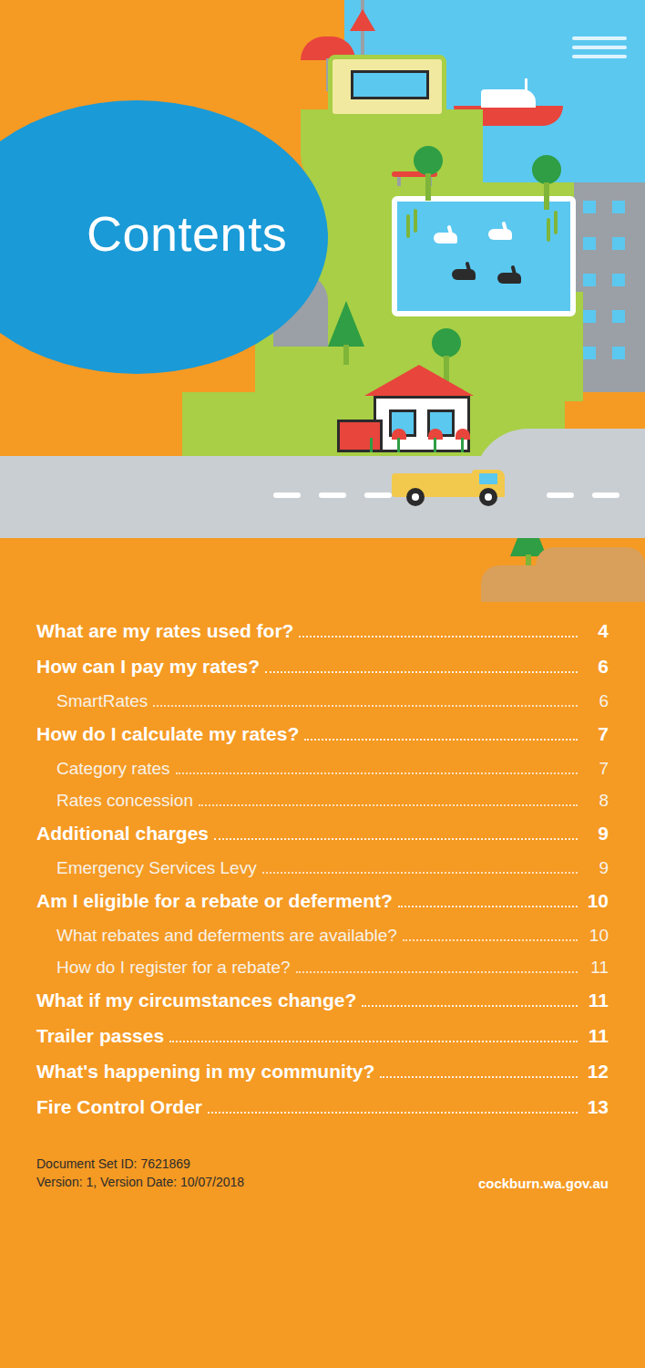Contents
What are my rates used for? 4
How can I pay my rates? 6
SmartRates 6
How do I calculate my rates? 7
Category rates 7
Rates concession 8
Additional charges 9
Emergency Services Levy 9
Am I eligible for a rebate or deferment? 10
What rebates and deferments are available? 10
How do I register for a rebate? 11
What if my circumstances change? 11
Trailer passes 11
What's happening in my community? 12
Fire Control Order 13
Document Set ID: 7621869
Version: 1, Version Date: 10/07/2018
cockburn.wa.gov.au